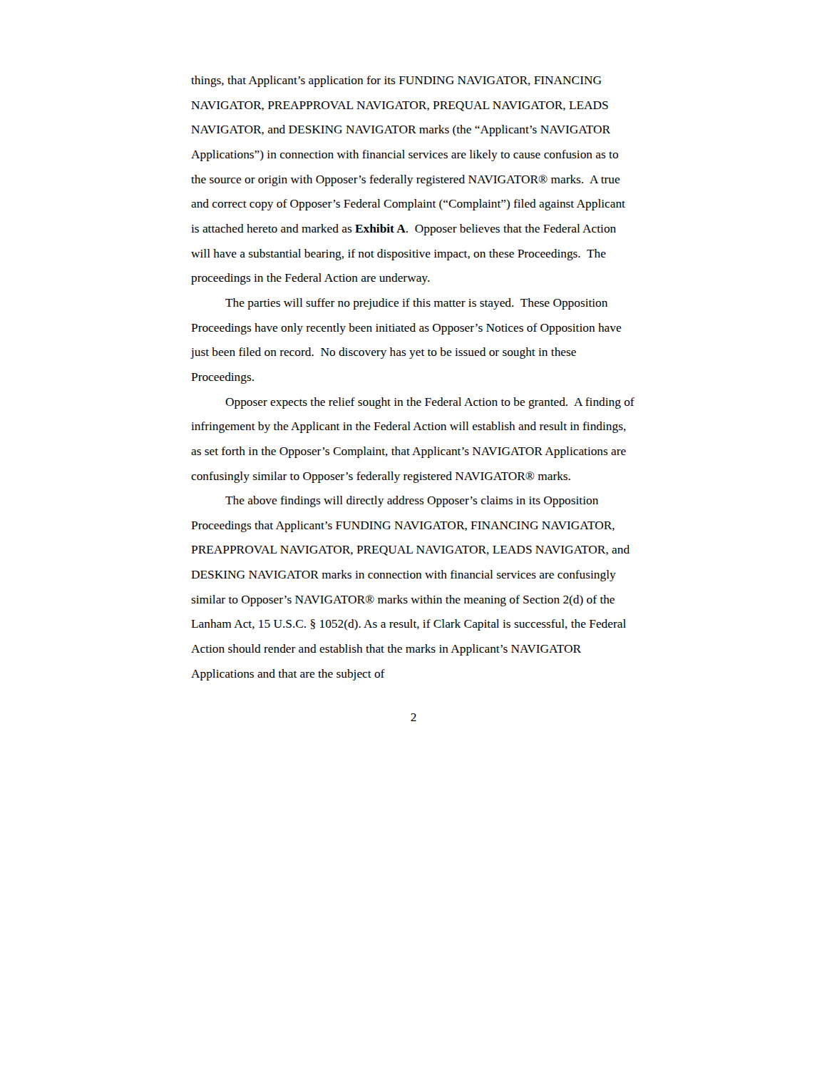things, that Applicant’s application for its FUNDING NAVIGATOR, FINANCING NAVIGATOR, PREAPPROVAL NAVIGATOR, PREQUAL NAVIGATOR, LEADS NAVIGATOR, and DESKING NAVIGATOR marks (the “Applicant’s NAVIGATOR Applications”) in connection with financial services are likely to cause confusion as to the source or origin with Opposer’s federally registered NAVIGATOR® marks. A true and correct copy of Opposer’s Federal Complaint (“Complaint”) filed against Applicant is attached hereto and marked as Exhibit A. Opposer believes that the Federal Action will have a substantial bearing, if not dispositive impact, on these Proceedings. The proceedings in the Federal Action are underway.
The parties will suffer no prejudice if this matter is stayed. These Opposition Proceedings have only recently been initiated as Opposer’s Notices of Opposition have just been filed on record. No discovery has yet to be issued or sought in these Proceedings.
Opposer expects the relief sought in the Federal Action to be granted. A finding of infringement by the Applicant in the Federal Action will establish and result in findings, as set forth in the Opposer’s Complaint, that Applicant’s NAVIGATOR Applications are confusingly similar to Opposer’s federally registered NAVIGATOR® marks.
The above findings will directly address Opposer’s claims in its Opposition Proceedings that Applicant’s FUNDING NAVIGATOR, FINANCING NAVIGATOR, PREAPPROVAL NAVIGATOR, PREQUAL NAVIGATOR, LEADS NAVIGATOR, and DESKING NAVIGATOR marks in connection with financial services are confusingly similar to Opposer’s NAVIGATOR® marks within the meaning of Section 2(d) of the Lanham Act, 15 U.S.C. § 1052(d). As a result, if Clark Capital is successful, the Federal Action should render and establish that the marks in Applicant’s NAVIGATOR Applications and that are the subject of
2